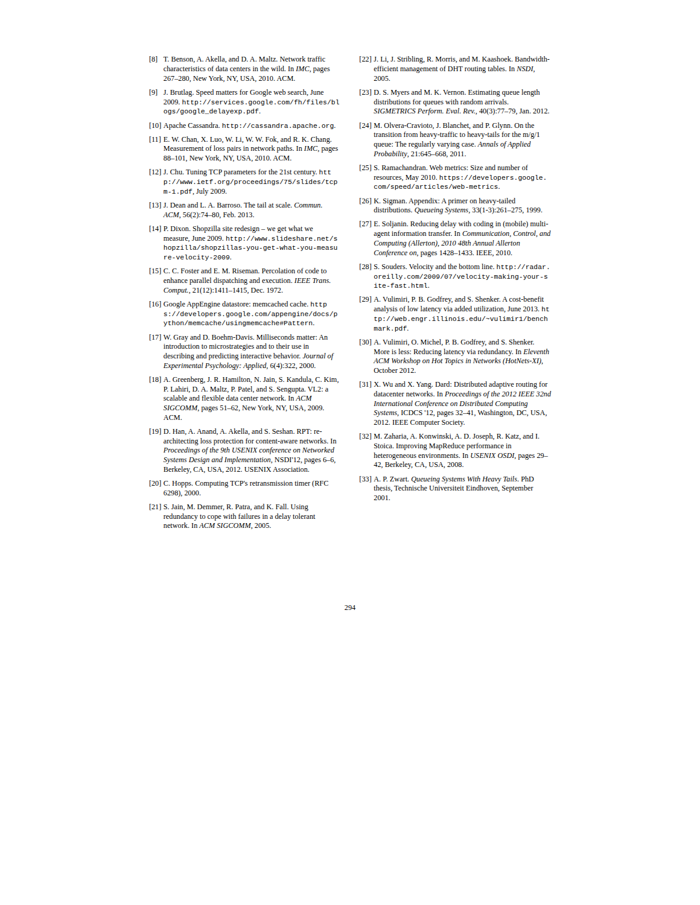[8] T. Benson, A. Akella, and D. A. Maltz. Network traffic characteristics of data centers in the wild. In IMC, pages 267–280, New York, NY, USA, 2010. ACM.
[9] J. Brutlag. Speed matters for Google web search, June 2009. http://services.google.com/fh/files/blogs/google_delayexp.pdf.
[10] Apache Cassandra. http://cassandra.apache.org.
[11] E. W. Chan, X. Luo, W. Li, W. W. Fok, and R. K. Chang. Measurement of loss pairs in network paths. In IMC, pages 88–101, New York, NY, USA, 2010. ACM.
[12] J. Chu. Tuning TCP parameters for the 21st century. http://www.ietf.org/proceedings/75/slides/tcpm-1.pdf, July 2009.
[13] J. Dean and L. A. Barroso. The tail at scale. Commun. ACM, 56(2):74–80, Feb. 2013.
[14] P. Dixon. Shopzilla site redesign – we get what we measure, June 2009. http://www.slideshare.net/shopzilla/shopzillas-you-get-what-you-measure-velocity-2009.
[15] C. C. Foster and E. M. Riseman. Percolation of code to enhance parallel dispatching and execution. IEEE Trans. Comput., 21(12):1411–1415, Dec. 1972.
[16] Google AppEngine datastore: memcached cache. https://developers.google.com/appengine/docs/python/memcache/usingmemcache#Pattern.
[17] W. Gray and D. Boehm-Davis. Milliseconds matter: An introduction to microstrategies and to their use in describing and predicting interactive behavior. Journal of Experimental Psychology: Applied, 6(4):322, 2000.
[18] A. Greenberg, J. R. Hamilton, N. Jain, S. Kandula, C. Kim, P. Lahiri, D. A. Maltz, P. Patel, and S. Sengupta. VL2: a scalable and flexible data center network. In ACM SIGCOMM, pages 51–62, New York, NY, USA, 2009. ACM.
[19] D. Han, A. Anand, A. Akella, and S. Seshan. RPT: re-architecting loss protection for content-aware networks. In Proceedings of the 9th USENIX conference on Networked Systems Design and Implementation, NSDI'12, pages 6–6, Berkeley, CA, USA, 2012. USENIX Association.
[20] C. Hopps. Computing TCP's retransmission timer (RFC 6298), 2000.
[21] S. Jain, M. Demmer, R. Patra, and K. Fall. Using redundancy to cope with failures in a delay tolerant network. In ACM SIGCOMM, 2005.
[22] J. Li, J. Stribling, R. Morris, and M. Kaashoek. Bandwidth-efficient management of DHT routing tables. In NSDI, 2005.
[23] D. S. Myers and M. K. Vernon. Estimating queue length distributions for queues with random arrivals. SIGMETRICS Perform. Eval. Rev., 40(3):77–79, Jan. 2012.
[24] M. Olvera-Cravioto, J. Blanchet, and P. Glynn. On the transition from heavy-traffic to heavy-tails for the m/g/1 queue: The regularly varying case. Annals of Applied Probability, 21:645–668, 2011.
[25] S. Ramachandran. Web metrics: Size and number of resources, May 2010. https://developers.google.com/speed/articles/web-metrics.
[26] K. Sigman. Appendix: A primer on heavy-tailed distributions. Queueing Systems, 33(1-3):261–275, 1999.
[27] E. Soljanin. Reducing delay with coding in (mobile) multi-agent information transfer. In Communication, Control, and Computing (Allerton), 2010 48th Annual Allerton Conference on, pages 1428–1433. IEEE, 2010.
[28] S. Souders. Velocity and the bottom line. http://radar.oreilly.com/2009/07/velocity-making-your-site-fast.html.
[29] A. Vulimiri, P. B. Godfrey, and S. Shenker. A cost-benefit analysis of low latency via added utilization, June 2013. http://web.engr.illinois.edu/~vulimir1/benchmark.pdf.
[30] A. Vulimiri, O. Michel, P. B. Godfrey, and S. Shenker. More is less: Reducing latency via redundancy. In Eleventh ACM Workshop on Hot Topics in Networks (HotNets-XI), October 2012.
[31] X. Wu and X. Yang. Dard: Distributed adaptive routing for datacenter networks. In Proceedings of the 2012 IEEE 32nd International Conference on Distributed Computing Systems, ICDCS '12, pages 32–41, Washington, DC, USA, 2012. IEEE Computer Society.
[32] M. Zaharia, A. Konwinski, A. D. Joseph, R. Katz, and I. Stoica. Improving MapReduce performance in heterogeneous environments. In USENIX OSDI, pages 29–42, Berkeley, CA, USA, 2008.
[33] A. P. Zwart. Queueing Systems With Heavy Tails. PhD thesis, Technische Universiteit Eindhoven, September 2001.
294